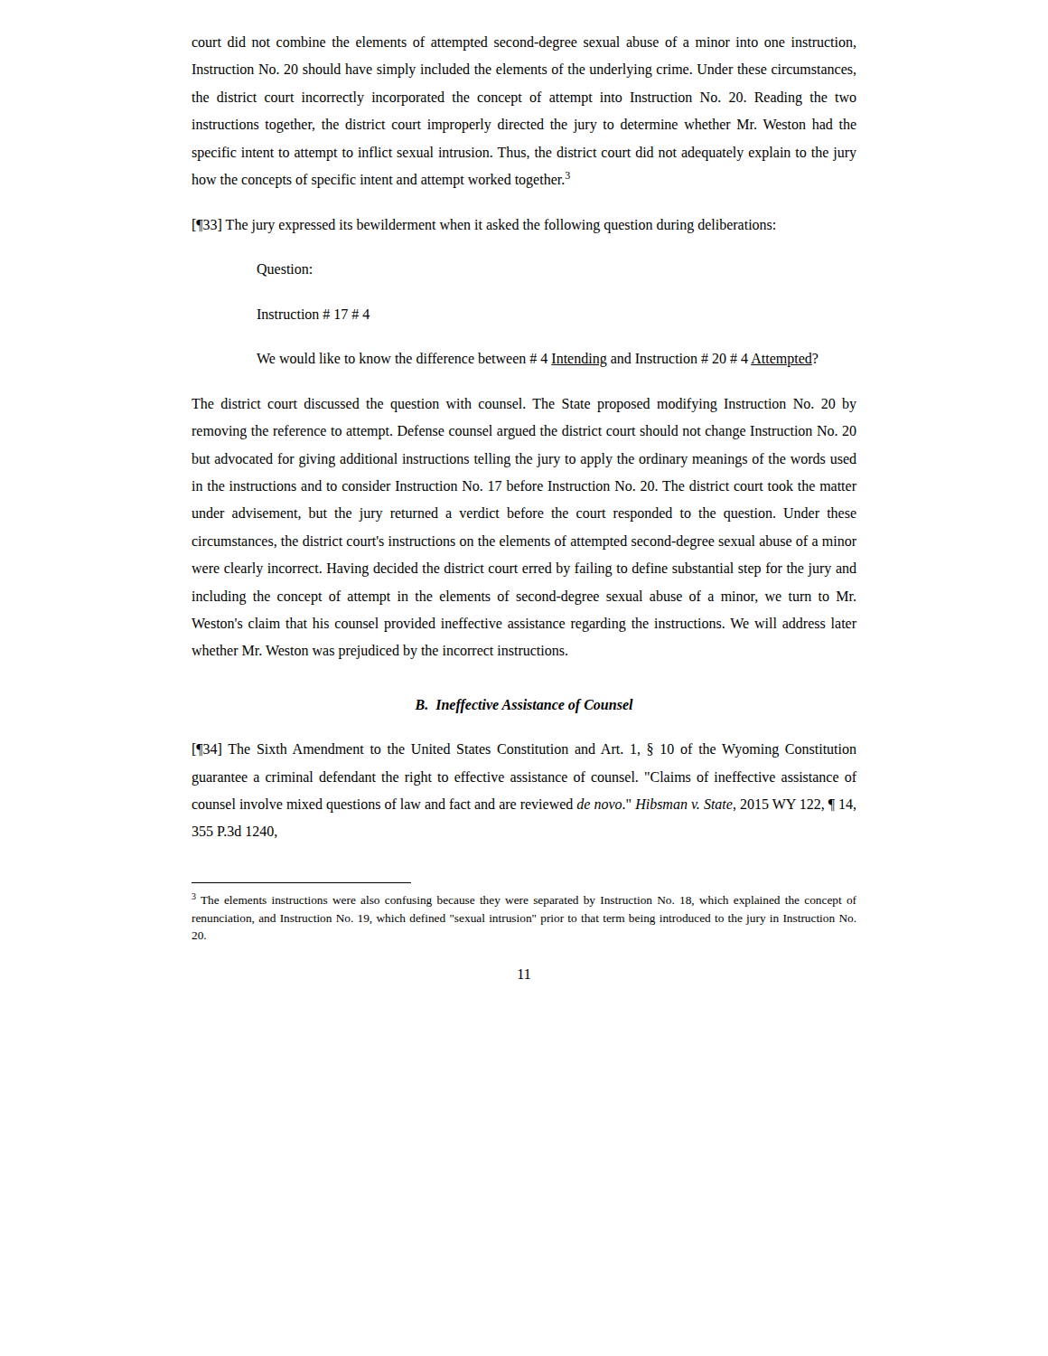court did not combine the elements of attempted second-degree sexual abuse of a minor into one instruction, Instruction No. 20 should have simply included the elements of the underlying crime. Under these circumstances, the district court incorrectly incorporated the concept of attempt into Instruction No. 20. Reading the two instructions together, the district court improperly directed the jury to determine whether Mr. Weston had the specific intent to attempt to inflict sexual intrusion. Thus, the district court did not adequately explain to the jury how the concepts of specific intent and attempt worked together.3
[¶33] The jury expressed its bewilderment when it asked the following question during deliberations:
Question:
Instruction # 17 # 4
We would like to know the difference between # 4 Intending and Instruction # 20 # 4 Attempted?
The district court discussed the question with counsel. The State proposed modifying Instruction No. 20 by removing the reference to attempt. Defense counsel argued the district court should not change Instruction No. 20 but advocated for giving additional instructions telling the jury to apply the ordinary meanings of the words used in the instructions and to consider Instruction No. 17 before Instruction No. 20. The district court took the matter under advisement, but the jury returned a verdict before the court responded to the question. Under these circumstances, the district court's instructions on the elements of attempted second-degree sexual abuse of a minor were clearly incorrect. Having decided the district court erred by failing to define substantial step for the jury and including the concept of attempt in the elements of second-degree sexual abuse of a minor, we turn to Mr. Weston's claim that his counsel provided ineffective assistance regarding the instructions. We will address later whether Mr. Weston was prejudiced by the incorrect instructions.
B. Ineffective Assistance of Counsel
[¶34] The Sixth Amendment to the United States Constitution and Art. 1, § 10 of the Wyoming Constitution guarantee a criminal defendant the right to effective assistance of counsel. "Claims of ineffective assistance of counsel involve mixed questions of law and fact and are reviewed de novo." Hibsman v. State, 2015 WY 122, ¶ 14, 355 P.3d 1240,
3 The elements instructions were also confusing because they were separated by Instruction No. 18, which explained the concept of renunciation, and Instruction No. 19, which defined "sexual intrusion" prior to that term being introduced to the jury in Instruction No. 20.
11